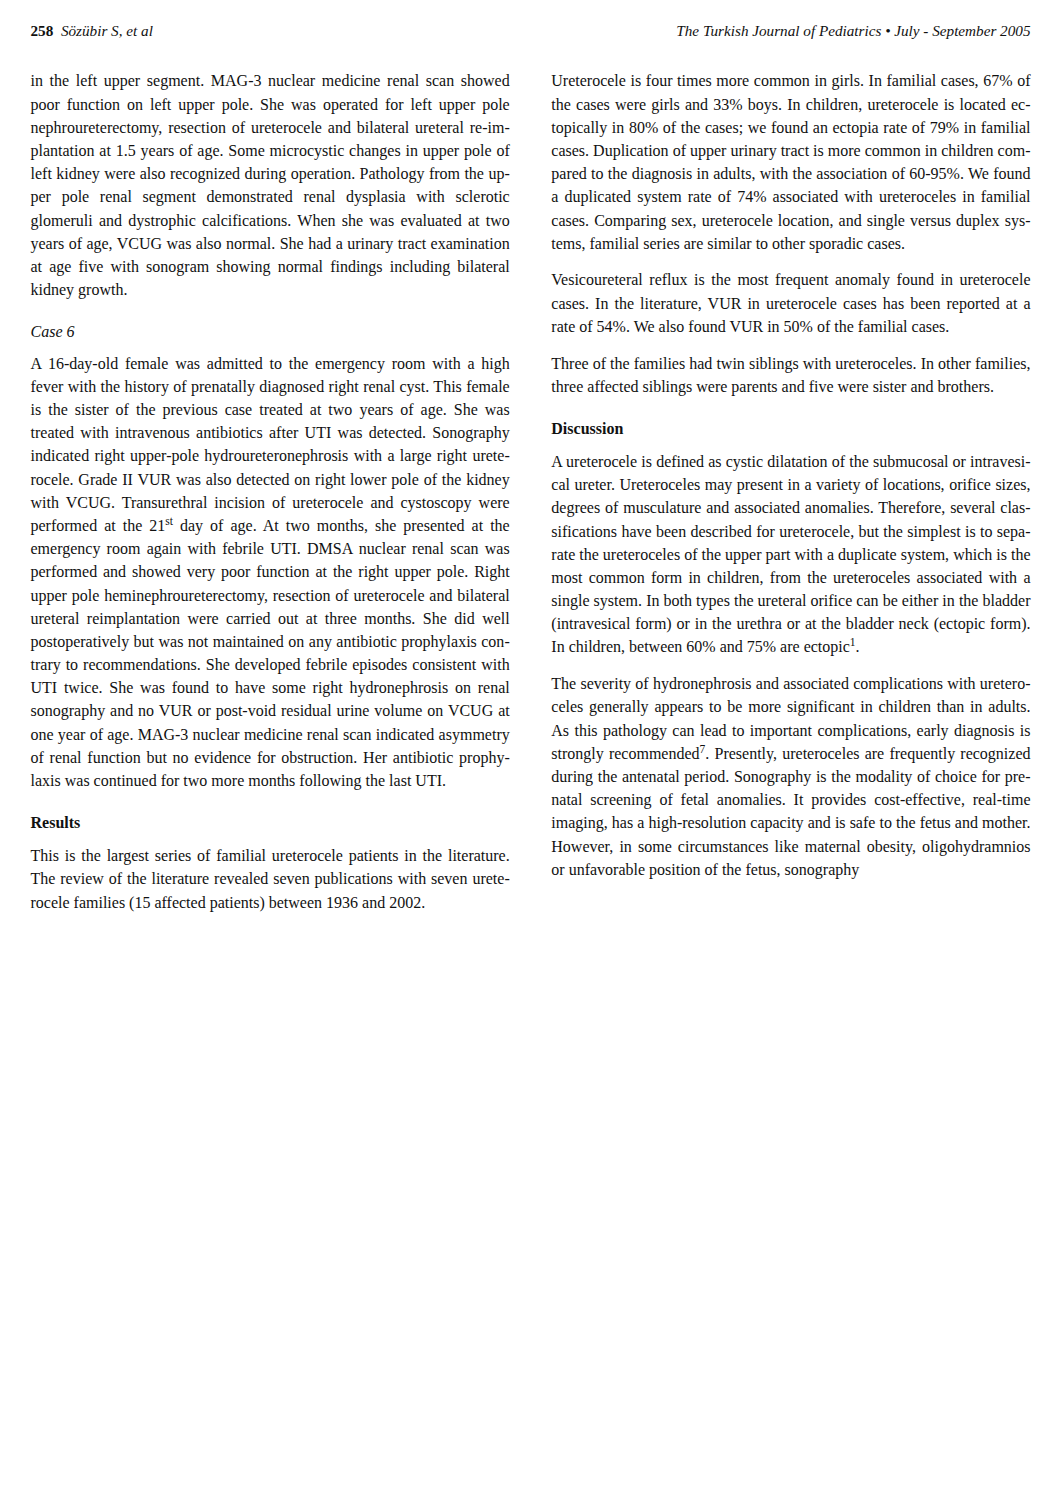258 Sözübir S, et al The Turkish Journal of Pediatrics • July - September 2005
in the left upper segment. MAG-3 nuclear medicine renal scan showed poor function on left upper pole. She was operated for left upper pole nephroureterectomy, resection of ureterocele and bilateral ureteral re-implantation at 1.5 years of age. Some microcystic changes in upper pole of left kidney were also recognized during operation. Pathology from the upper pole renal segment demonstrated renal dysplasia with sclerotic glomeruli and dystrophic calcifications. When she was evaluated at two years of age, VCUG was also normal. She had a urinary tract examination at age five with sonogram showing normal findings including bilateral kidney growth.
Case 6
A 16-day-old female was admitted to the emergency room with a high fever with the history of prenatally diagnosed right renal cyst. This female is the sister of the previous case treated at two years of age. She was treated with intravenous antibiotics after UTI was detected. Sonography indicated right upper-pole hydroureteronephrosis with a large right ureterocele. Grade II VUR was also detected on right lower pole of the kidney with VCUG. Transurethral incision of ureterocele and cystoscopy were performed at the 21st day of age. At two months, she presented at the emergency room again with febrile UTI. DMSA nuclear renal scan was performed and showed very poor function at the right upper pole. Right upper pole heminephroureterectomy, resection of ureterocele and bilateral ureteral reimplantation were carried out at three months. She did well postoperatively but was not maintained on any antibiotic prophylaxis contrary to recommendations. She developed febrile episodes consistent with UTI twice. She was found to have some right hydronephrosis on renal sonography and no VUR or post-void residual urine volume on VCUG at one year of age. MAG-3 nuclear medicine renal scan indicated asymmetry of renal function but no evidence for obstruction. Her antibiotic prophylaxis was continued for two more months following the last UTI.
Results
This is the largest series of familial ureterocele patients in the literature. The review of the literature revealed seven publications with seven ureterocele families (15 affected patients) between 1936 and 2002.
Ureterocele is four times more common in girls. In familial cases, 67% of the cases were girls and 33% boys. In children, ureterocele is located ectopically in 80% of the cases; we found an ectopia rate of 79% in familial cases. Duplication of upper urinary tract is more common in children compared to the diagnosis in adults, with the association of 60-95%. We found a duplicated system rate of 74% associated with ureteroceles in familial cases. Comparing sex, ureterocele location, and single versus duplex systems, familial series are similar to other sporadic cases.
Vesicoureteral reflux is the most frequent anomaly found in ureterocele cases. In the literature, VUR in ureterocele cases has been reported at a rate of 54%. We also found VUR in 50% of the familial cases.
Three of the families had twin siblings with ureteroceles. In other families, three affected siblings were parents and five were sister and brothers.
Discussion
A ureterocele is defined as cystic dilatation of the submucosal or intravesical ureter. Ureteroceles may present in a variety of locations, orifice sizes, degrees of musculature and associated anomalies. Therefore, several classifications have been described for ureterocele, but the simplest is to separate the ureteroceles of the upper part with a duplicate system, which is the most common form in children, from the ureteroceles associated with a single system. In both types the ureteral orifice can be either in the bladder (intravesical form) or in the urethra or at the bladder neck (ectopic form). In children, between 60% and 75% are ectopic1.
The severity of hydronephrosis and associated complications with ureteroceles generally appears to be more significant in children than in adults. As this pathology can lead to important complications, early diagnosis is strongly recommended7. Presently, ureteroceles are frequently recognized during the antenatal period. Sonography is the modality of choice for prenatal screening of fetal anomalies. It provides cost-effective, real-time imaging, has a high-resolution capacity and is safe to the fetus and mother. However, in some circumstances like maternal obesity, oligohydramnios or unfavorable position of the fetus, sonography